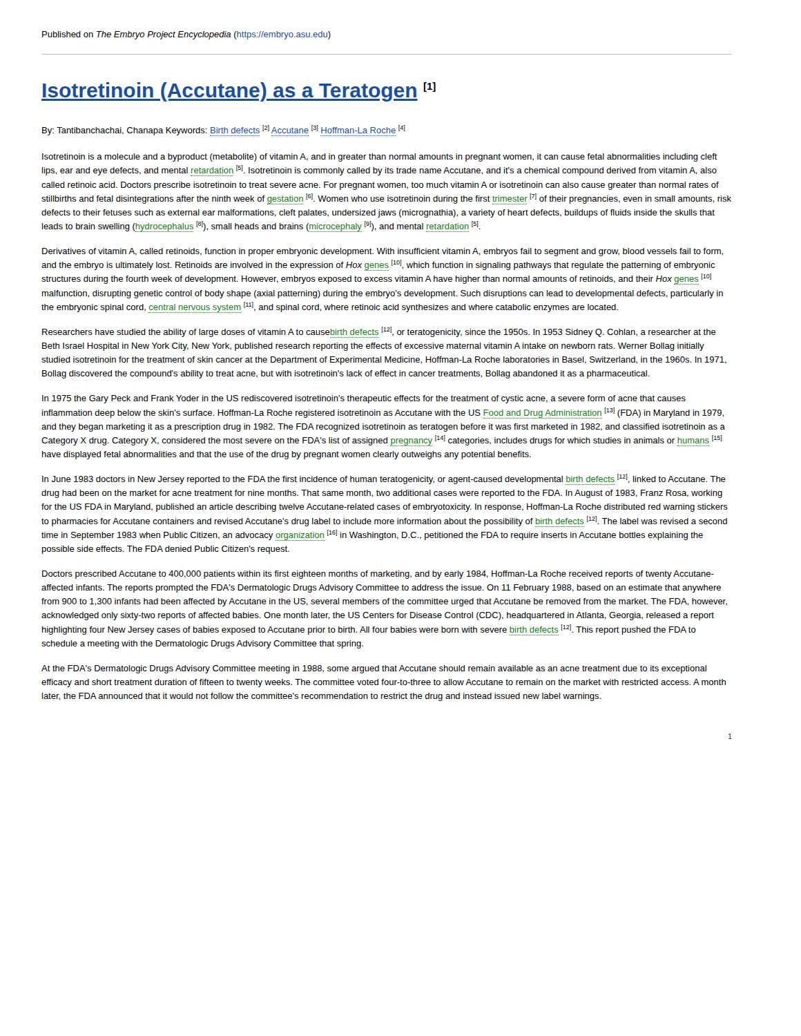Published on The Embryo Project Encyclopedia (https://embryo.asu.edu)
Isotretinoin (Accutane) as a Teratogen [1]
By: Tantibanchachai, Chanapa Keywords: Birth defects [2] Accutane [3] Hoffman-La Roche [4]
Isotretinoin is a molecule and a byproduct (metabolite) of vitamin A, and in greater than normal amounts in pregnant women, it can cause fetal abnormalities including cleft lips, ear and eye defects, and mental retardation [5]. Isotretinoin is commonly called by its trade name Accutane, and it's a chemical compound derived from vitamin A, also called retinoic acid. Doctors prescribe isotretinoin to treat severe acne. For pregnant women, too much vitamin A or isotretinoin can also cause greater than normal rates of stillbirths and fetal disintegrations after the ninth week of gestation [6]. Women who use isotretinoin during the first trimester [7] of their pregnancies, even in small amounts, risk defects to their fetuses such as external ear malformations, cleft palates, undersized jaws (micrognathia), a variety of heart defects, buildups of fluids inside the skulls that leads to brain swelling (hydrocephalus [8]), small heads and brains (microcephaly [9]), and mental retardation [5].
Derivatives of vitamin A, called retinoids, function in proper embryonic development. With insufficient vitamin A, embryos fail to segment and grow, blood vessels fail to form, and the embryo is ultimately lost. Retinoids are involved in the expression of Hox genes [10], which function in signaling pathways that regulate the patterning of embryonic structures during the fourth week of development. However, embryos exposed to excess vitamin A have higher than normal amounts of retinoids, and their Hox genes [10] malfunction, disrupting genetic control of body shape (axial patterning) during the embryo's development. Such disruptions can lead to developmental defects, particularly in the embryonic spinal cord, central nervous system [11], and spinal cord, where retinoic acid synthesizes and where catabolic enzymes are located.
Researchers have studied the ability of large doses of vitamin A to causebirth defects [12], or teratogenicity, since the 1950s. In 1953 Sidney Q. Cohlan, a researcher at the Beth Israel Hospital in New York City, New York, published research reporting the effects of excessive maternal vitamin A intake on newborn rats. Werner Bollag initially studied isotretinoin for the treatment of skin cancer at the Department of Experimental Medicine, Hoffman-La Roche laboratories in Basel, Switzerland, in the 1960s. In 1971, Bollag discovered the compound's ability to treat acne, but with isotretinoin's lack of effect in cancer treatments, Bollag abandoned it as a pharmaceutical.
In 1975 the Gary Peck and Frank Yoder in the US rediscovered isotretinoin's therapeutic effects for the treatment of cystic acne, a severe form of acne that causes inflammation deep below the skin's surface. Hoffman-La Roche registered isotretinoin as Accutane with the US Food and Drug Administration [13] (FDA) in Maryland in 1979, and they began marketing it as a prescription drug in 1982. The FDA recognized isotretinoin as teratogen before it was first marketed in 1982, and classified isotretinoin as a Category X drug. Category X, considered the most severe on the FDA's list of assigned pregnancy [14] categories, includes drugs for which studies in animals or humans [15] have displayed fetal abnormalities and that the use of the drug by pregnant women clearly outweighs any potential benefits.
In June 1983 doctors in New Jersey reported to the FDA the first incidence of human teratogenicity, or agent-caused developmental birth defects [12], linked to Accutane. The drug had been on the market for acne treatment for nine months. That same month, two additional cases were reported to the FDA. In August of 1983, Franz Rosa, working for the US FDA in Maryland, published an article describing twelve Accutane-related cases of embryotoxicity. In response, Hoffman-La Roche distributed red warning stickers to pharmacies for Accutane containers and revised Accutane's drug label to include more information about the possibility of birth defects [12]. The label was revised a second time in September 1983 when Public Citizen, an advocacy organization [16] in Washington, D.C., petitioned the FDA to require inserts in Accutane bottles explaining the possible side effects. The FDA denied Public Citizen's request.
Doctors prescribed Accutane to 400,000 patients within its first eighteen months of marketing, and by early 1984, Hoffman-La Roche received reports of twenty Accutane-affected infants. The reports prompted the FDA's Dermatologic Drugs Advisory Committee to address the issue. On 11 February 1988, based on an estimate that anywhere from 900 to 1,300 infants had been affected by Accutane in the US, several members of the committee urged that Accutane be removed from the market. The FDA, however, acknowledged only sixty-two reports of affected babies. One month later, the US Centers for Disease Control (CDC), headquartered in Atlanta, Georgia, released a report highlighting four New Jersey cases of babies exposed to Accutane prior to birth. All four babies were born with severe birth defects [12]. This report pushed the FDA to schedule a meeting with the Dermatologic Drugs Advisory Committee that spring.
At the FDA's Dermatologic Drugs Advisory Committee meeting in 1988, some argued that Accutane should remain available as an acne treatment due to its exceptional efficacy and short treatment duration of fifteen to twenty weeks. The committee voted four-to-three to allow Accutane to remain on the market with restricted access. A month later, the FDA announced that it would not follow the committee's recommendation to restrict the drug and instead issued new label warnings.
1